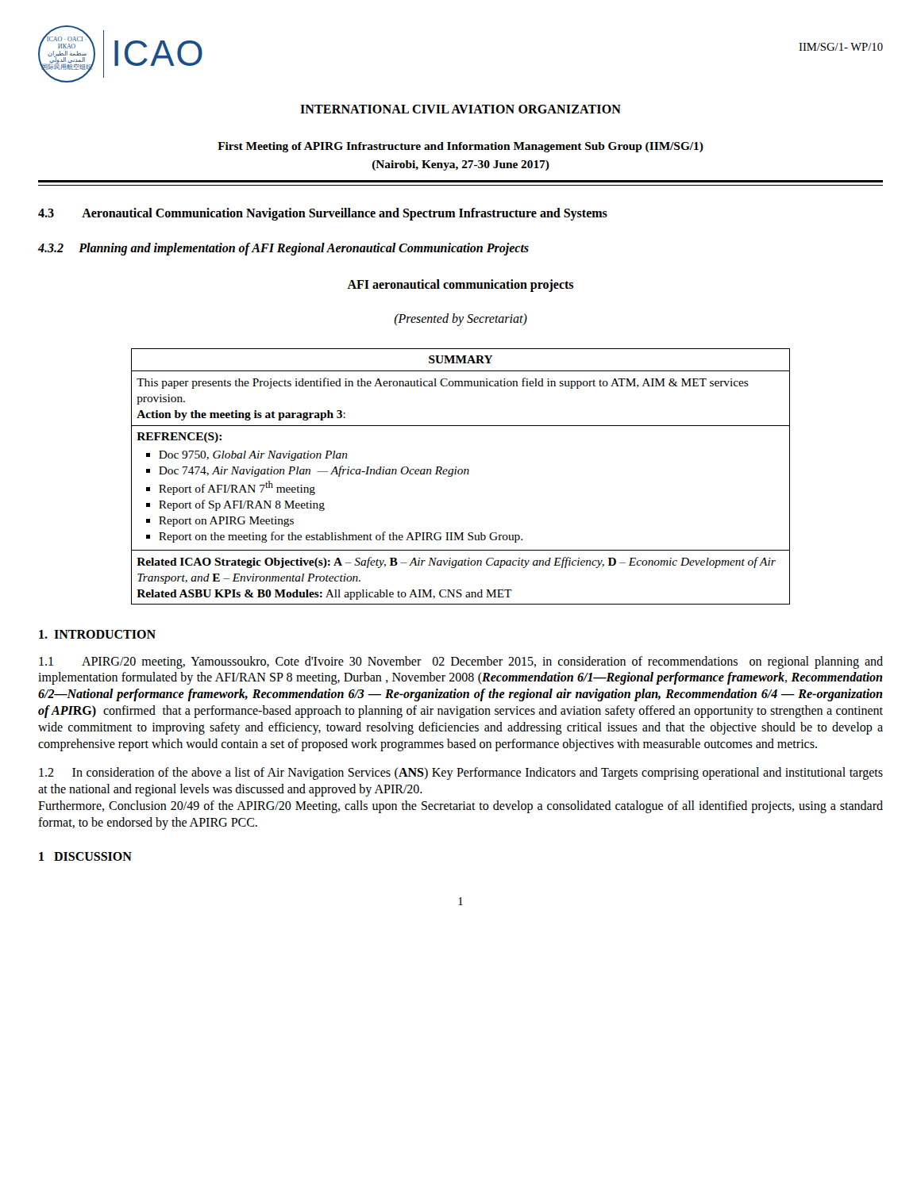ICAO · OACI · ИКАО
منظمة الطيران المدني الدولي
国际民用航空组织
ICAO
IIM/SG/1- WP/10
INTERNATIONAL CIVIL AVIATION ORGANIZATION
First Meeting of APIRG Infrastructure and Information Management Sub Group (IIM/SG/1)
(Nairobi, Kenya, 27-30 June 2017)
4.3
Aeronautical Communication Navigation Surveillance and Spectrum Infrastructure and Systems
4.3.2
Planning and implementation of AFI Regional Aeronautical Communication Projects
AFI aeronautical communication projects
(Presented by Secretariat)
| SUMMARY |
| This paper presents the Projects identified in the Aeronautical Communication field in support to ATM, AIM & MET services provision. Action by the meeting is at paragraph 3 : |
| REFRENCE(S): Doc 9750, Global Air Navigation Plan Doc 7474, Air Navigation Plan — Africa-Indian Ocean Region Report of AFI/RAN 7 th meeting Report of Sp AFI/RAN 8 Meeting Report on APIRG Meetings Report on the meeting for the establishment of the APIRG IIM Sub Group. |
| Related ICAO Strategic Objective(s): A – Safety, B – Air Navigation Capacity and Efficiency, D – Economic Development of Air Transport, and E – Environmental Protection. Related ASBU KPIs & B0 Modules: All applicable to AIM, CNS and MET |
1. INTRODUCTION
1.1 APIRG/20 meeting, Yamoussoukro, Cote d'Ivoire 30 November 02 December 2015, in consideration of recommendations on regional planning and implementation formulated by the AFI/RAN SP 8 meeting, Durban , November 2008 (Recommendation 6/1—Regional performance framework, Recommendation 6/2—National performance framework, Recommendation 6/3 — Re-organization of the regional air navigation plan, Recommendation 6/4 — Re-organization of API RG) confirmed that a performance-based approach to planning of air navigation services and aviation safety offered an opportunity to strengthen a continent wide commitment to improving safety and efficiency, toward resolving deficiencies and addressing critical issues and that the objective should be to develop a comprehensive report which would contain a set of proposed work programmes based on performance objectives with measurable outcomes and metrics.
1.2 In consideration of the above a list of Air Navigation Services (ANS) Key Performance Indicators and Targets comprising operational and institutional targets at the national and regional levels was discussed and approved by APIR/20.
Furthermore, Conclusion 20/49 of the APIRG/20 Meeting, calls upon the Secretariat to develop a consolidated catalogue of all identified projects, using a standard format, to be endorsed by the APIRG PCC.
1 DISCUSSION
1